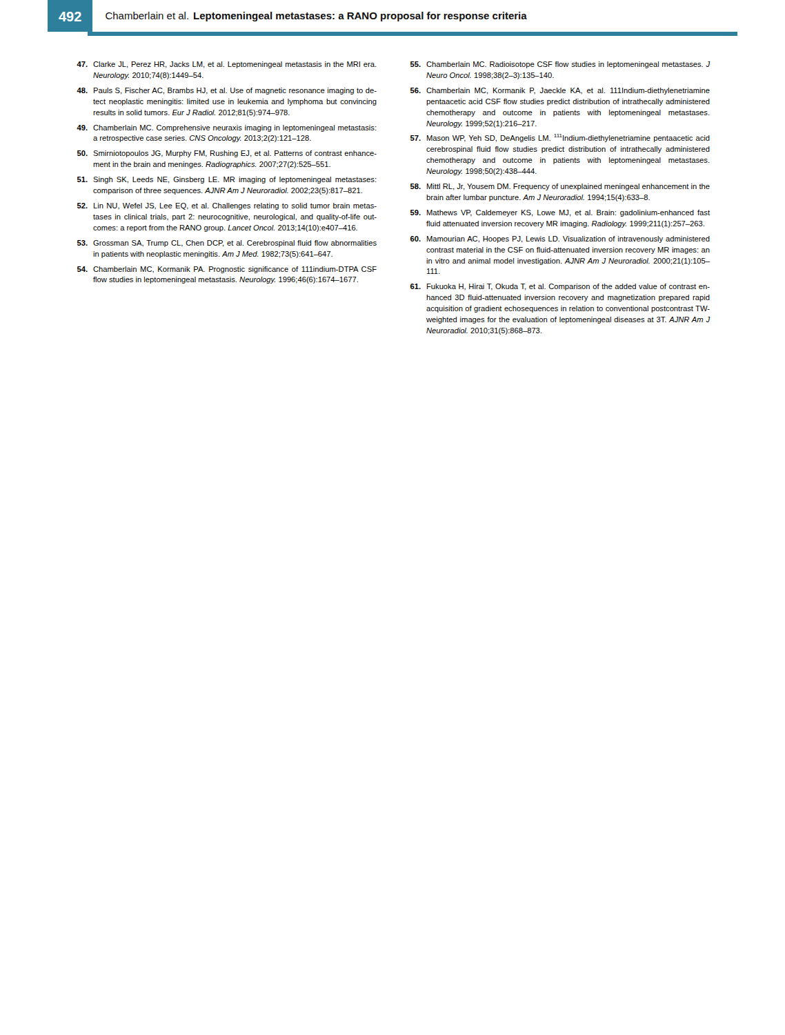492
Chamberlain et al. Leptomeningeal metastases: a RANO proposal for response criteria
47. Clarke JL, Perez HR, Jacks LM, et al. Leptomeningeal metastasis in the MRI era. Neurology. 2010;74(8):1449–54.
48. Pauls S, Fischer AC, Brambs HJ, et al. Use of magnetic resonance imaging to detect neoplastic meningitis: limited use in leukemia and lymphoma but convincing results in solid tumors. Eur J Radiol. 2012;81(5):974–978.
49. Chamberlain MC. Comprehensive neuraxis imaging in leptomeningeal metastasis: a retrospective case series. CNS Oncology. 2013;2(2):121–128.
50. Smirniotopoulos JG, Murphy FM, Rushing EJ, et al. Patterns of contrast enhancement in the brain and meninges. Radiographics. 2007;27(2):525–551.
51. Singh SK, Leeds NE, Ginsberg LE. MR imaging of leptomeningeal metastases: comparison of three sequences. AJNR Am J Neuroradiol. 2002;23(5):817–821.
52. Lin NU, Wefel JS, Lee EQ, et al. Challenges relating to solid tumor brain metastases in clinical trials, part 2: neurocognitive, neurological, and quality-of-life outcomes: a report from the RANO group. Lancet Oncol. 2013;14(10):e407–416.
53. Grossman SA, Trump CL, Chen DCP, et al. Cerebrospinal fluid flow abnormalities in patients with neoplastic meningitis. Am J Med. 1982;73(5):641–647.
54. Chamberlain MC, Kormanik PA. Prognostic significance of 111indium-DTPA CSF flow studies in leptomeningeal metastasis. Neurology. 1996;46(6):1674–1677.
55. Chamberlain MC. Radioisotope CSF flow studies in leptomeningeal metastases. J Neuro Oncol. 1998;38(2–3):135–140.
56. Chamberlain MC, Kormanik P, Jaeckle KA, et al. 111Indium-diethylenetriamine pentaacetic acid CSF flow studies predict distribution of intrathecally administered chemotherapy and outcome in patients with leptomeningeal metastases. Neurology. 1999;52(1):216–217.
57. Mason WP, Yeh SD, DeAngelis LM. 111Indium-diethylenetriamine pentaacetic acid cerebrospinal fluid flow studies predict distribution of intrathecally administered chemotherapy and outcome in patients with leptomeningeal metastases. Neurology. 1998;50(2):438–444.
58. Mittl RL, Jr, Yousem DM. Frequency of unexplained meningeal enhancement in the brain after lumbar puncture. Am J Neuroradiol. 1994;15(4):633–8.
59. Mathews VP, Caldemeyer KS, Lowe MJ, et al. Brain: gadolinium-enhanced fast fluid attenuated inversion recovery MR imaging. Radiology. 1999;211(1):257–263.
60. Mamourian AC, Hoopes PJ, Lewis LD. Visualization of intravenously administered contrast material in the CSF on fluid-attenuated inversion recovery MR images: an in vitro and animal model investigation. AJNR Am J Neuroradiol. 2000;21(1):105–111.
61. Fukuoka H, Hirai T, Okuda T, et al. Comparison of the added value of contrast enhanced 3D fluid-attenuated inversion recovery and magnetization prepared rapid acquisition of gradient echosequences in relation to conventional postcontrast TW-weighted images for the evaluation of leptomeningeal diseases at 3T. AJNR Am J Neuroradiol. 2010;31(5):868–873.